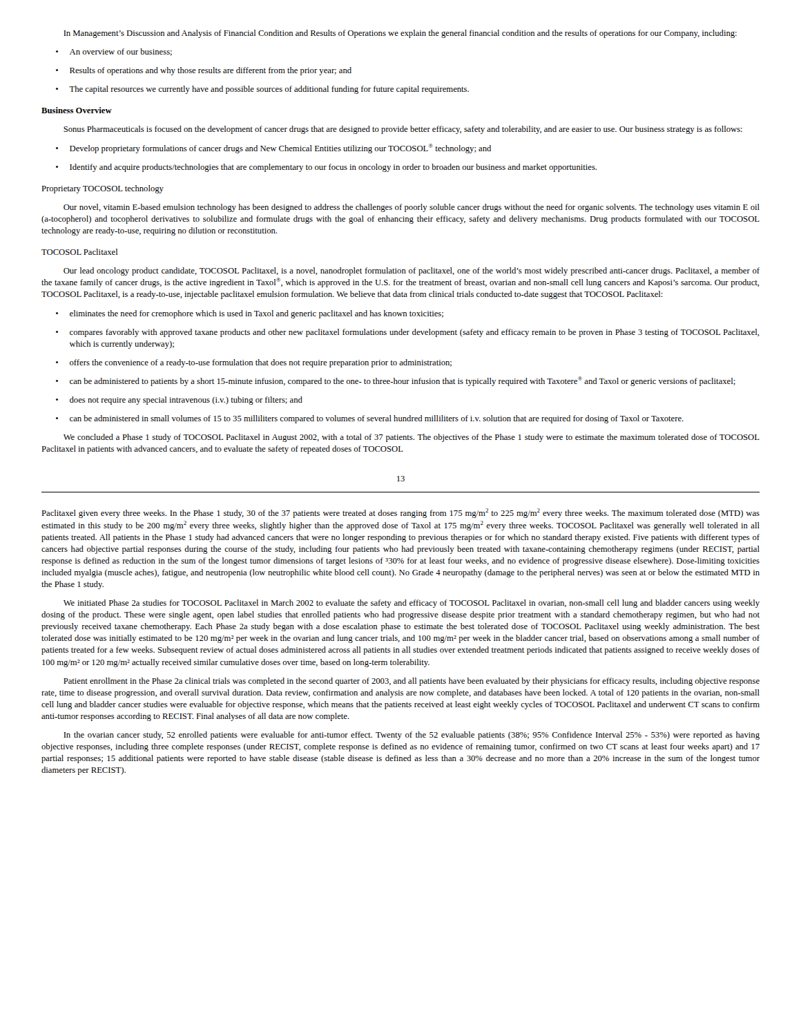In Management’s Discussion and Analysis of Financial Condition and Results of Operations we explain the general financial condition and the results of operations for our Company, including:
An overview of our business;
Results of operations and why those results are different from the prior year; and
The capital resources we currently have and possible sources of additional funding for future capital requirements.
Business Overview
Sonus Pharmaceuticals is focused on the development of cancer drugs that are designed to provide better efficacy, safety and tolerability, and are easier to use. Our business strategy is as follows:
Develop proprietary formulations of cancer drugs and New Chemical Entities utilizing our TOCOSOL® technology; and
Identify and acquire products/technologies that are complementary to our focus in oncology in order to broaden our business and market opportunities.
Proprietary TOCOSOL technology
Our novel, vitamin E-based emulsion technology has been designed to address the challenges of poorly soluble cancer drugs without the need for organic solvents. The technology uses vitamin E oil (a-tocopherol) and tocopherol derivatives to solubilize and formulate drugs with the goal of enhancing their efficacy, safety and delivery mechanisms. Drug products formulated with our TOCOSOL technology are ready-to-use, requiring no dilution or reconstitution.
TOCOSOL Paclitaxel
Our lead oncology product candidate, TOCOSOL Paclitaxel, is a novel, nanodroplet formulation of paclitaxel, one of the world’s most widely prescribed anti-cancer drugs. Paclitaxel, a member of the taxane family of cancer drugs, is the active ingredient in Taxol®, which is approved in the U.S. for the treatment of breast, ovarian and non-small cell lung cancers and Kaposi’s sarcoma. Our product, TOCOSOL Paclitaxel, is a ready-to-use, injectable paclitaxel emulsion formulation. We believe that data from clinical trials conducted to-date suggest that TOCOSOL Paclitaxel:
eliminates the need for cremophore which is used in Taxol and generic paclitaxel and has known toxicities;
compares favorably with approved taxane products and other new paclitaxel formulations under development (safety and efficacy remain to be proven in Phase 3 testing of TOCOSOL Paclitaxel, which is currently underway);
offers the convenience of a ready-to-use formulation that does not require preparation prior to administration;
can be administered to patients by a short 15-minute infusion, compared to the one- to three-hour infusion that is typically required with Taxotere® and Taxol or generic versions of paclitaxel;
does not require any special intravenous (i.v.) tubing or filters; and
can be administered in small volumes of 15 to 35 milliliters compared to volumes of several hundred milliliters of i.v. solution that are required for dosing of Taxol or Taxotere.
We concluded a Phase 1 study of TOCOSOL Paclitaxel in August 2002, with a total of 37 patients. The objectives of the Phase 1 study were to estimate the maximum tolerated dose of TOCOSOL Paclitaxel in patients with advanced cancers, and to evaluate the safety of repeated doses of TOCOSOL
13
Paclitaxel given every three weeks. In the Phase 1 study, 30 of the 37 patients were treated at doses ranging from 175 mg/m2 to 225 mg/m2 every three weeks. The maximum tolerated dose (MTD) was estimated in this study to be 200 mg/m2 every three weeks, slightly higher than the approved dose of Taxol at 175 mg/m2 every three weeks. TOCOSOL Paclitaxel was generally well tolerated in all patients treated. All patients in the Phase 1 study had advanced cancers that were no longer responding to previous therapies or for which no standard therapy existed. Five patients with different types of cancers had objective partial responses during the course of the study, including four patients who had previously been treated with taxane-containing chemotherapy regimens (under RECIST, partial response is defined as reduction in the sum of the longest tumor dimensions of target lesions of ³30% for at least four weeks, and no evidence of progressive disease elsewhere). Dose-limiting toxicities included myalgia (muscle aches), fatigue, and neutropenia (low neutrophilic white blood cell count). No Grade 4 neuropathy (damage to the peripheral nerves) was seen at or below the estimated MTD in the Phase 1 study.
We initiated Phase 2a studies for TOCOSOL Paclitaxel in March 2002 to evaluate the safety and efficacy of TOCOSOL Paclitaxel in ovarian, non-small cell lung and bladder cancers using weekly dosing of the product. These were single agent, open label studies that enrolled patients who had progressive disease despite prior treatment with a standard chemotherapy regimen, but who had not previously received taxane chemotherapy. Each Phase 2a study began with a dose escalation phase to estimate the best tolerated dose of TOCOSOL Paclitaxel using weekly administration. The best tolerated dose was initially estimated to be 120 mg/m² per week in the ovarian and lung cancer trials, and 100 mg/m² per week in the bladder cancer trial, based on observations among a small number of patients treated for a few weeks. Subsequent review of actual doses administered across all patients in all studies over extended treatment periods indicated that patients assigned to receive weekly doses of 100 mg/m² or 120 mg/m² actually received similar cumulative doses over time, based on long-term tolerability.
Patient enrollment in the Phase 2a clinical trials was completed in the second quarter of 2003, and all patients have been evaluated by their physicians for efficacy results, including objective response rate, time to disease progression, and overall survival duration. Data review, confirmation and analysis are now complete, and databases have been locked. A total of 120 patients in the ovarian, non-small cell lung and bladder cancer studies were evaluable for objective response, which means that the patients received at least eight weekly cycles of TOCOSOL Paclitaxel and underwent CT scans to confirm anti-tumor responses according to RECIST. Final analyses of all data are now complete.
In the ovarian cancer study, 52 enrolled patients were evaluable for anti-tumor effect. Twenty of the 52 evaluable patients (38%; 95% Confidence Interval 25% - 53%) were reported as having objective responses, including three complete responses (under RECIST, complete response is defined as no evidence of remaining tumor, confirmed on two CT scans at least four weeks apart) and 17 partial responses; 15 additional patients were reported to have stable disease (stable disease is defined as less than a 30% decrease and no more than a 20% increase in the sum of the longest tumor diameters per RECIST).